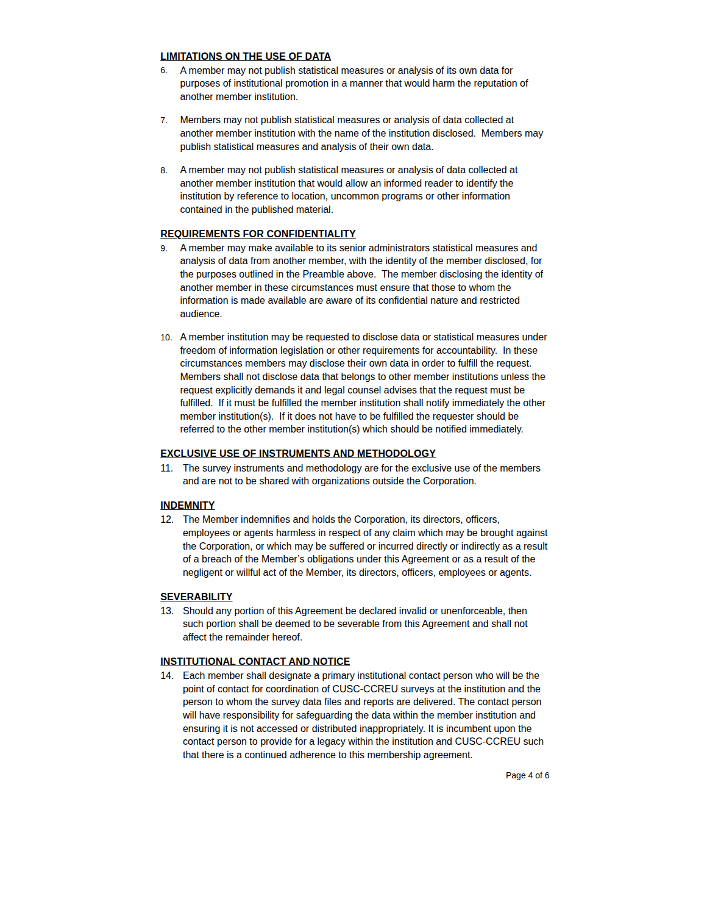Limitations on the Use of Data
6. A member may not publish statistical measures or analysis of its own data for purposes of institutional promotion in a manner that would harm the reputation of another member institution.
7. Members may not publish statistical measures or analysis of data collected at another member institution with the name of the institution disclosed. Members may publish statistical measures and analysis of their own data.
8. A member may not publish statistical measures or analysis of data collected at another member institution that would allow an informed reader to identify the institution by reference to location, uncommon programs or other information contained in the published material.
Requirements for Confidentiality
9. A member may make available to its senior administrators statistical measures and analysis of data from another member, with the identity of the member disclosed, for the purposes outlined in the Preamble above. The member disclosing the identity of another member in these circumstances must ensure that those to whom the information is made available are aware of its confidential nature and restricted audience.
10. A member institution may be requested to disclose data or statistical measures under freedom of information legislation or other requirements for accountability. In these circumstances members may disclose their own data in order to fulfill the request. Members shall not disclose data that belongs to other member institutions unless the request explicitly demands it and legal counsel advises that the request must be fulfilled. If it must be fulfilled the member institution shall notify immediately the other member institution(s). If it does not have to be fulfilled the requester should be referred to the other member institution(s) which should be notified immediately.
Exclusive Use of Instruments and Methodology
11. The survey instruments and methodology are for the exclusive use of the members and are not to be shared with organizations outside the Corporation.
Indemnity
12. The Member indemnifies and holds the Corporation, its directors, officers, employees or agents harmless in respect of any claim which may be brought against the Corporation, or which may be suffered or incurred directly or indirectly as a result of a breach of the Member’s obligations under this Agreement or as a result of the negligent or willful act of the Member, its directors, officers, employees or agents.
Severability
13. Should any portion of this Agreement be declared invalid or unenforceable, then such portion shall be deemed to be severable from this Agreement and shall not affect the remainder hereof.
Institutional Contact and Notice
14. Each member shall designate a primary institutional contact person who will be the point of contact for coordination of CUSC-CCREU surveys at the institution and the person to whom the survey data files and reports are delivered. The contact person will have responsibility for safeguarding the data within the member institution and ensuring it is not accessed or distributed inappropriately. It is incumbent upon the contact person to provide for a legacy within the institution and CUSC-CCREU such that there is a continued adherence to this membership agreement.
Page 4 of 6